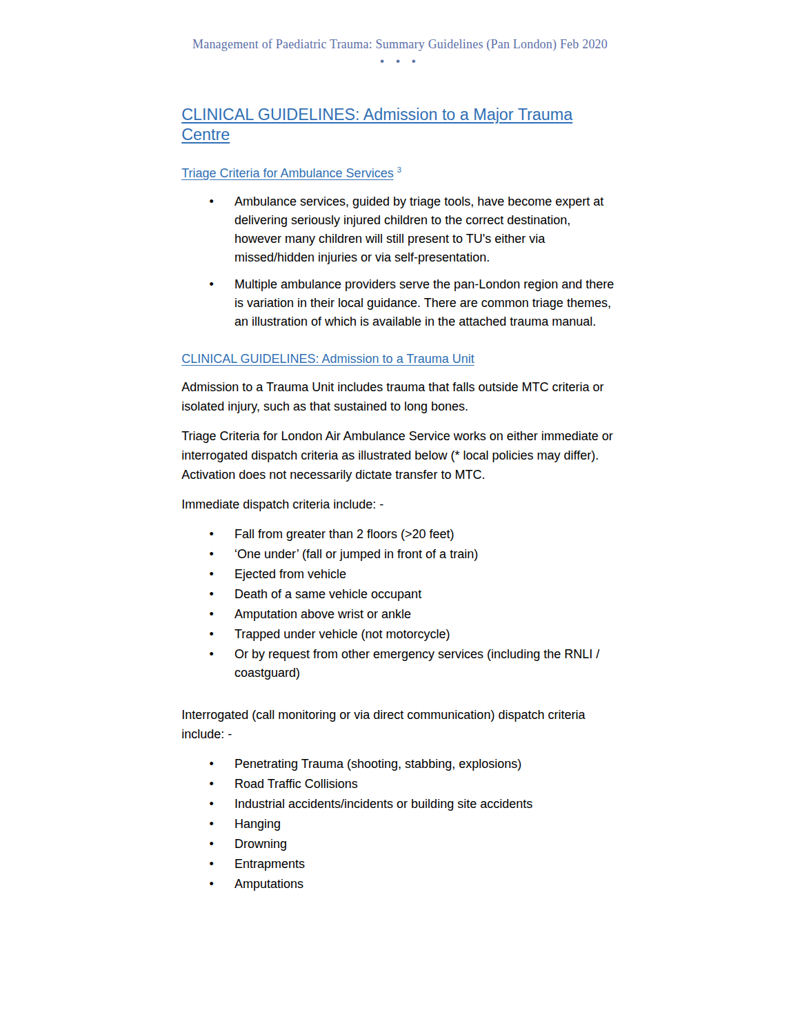Management of Paediatric Trauma: Summary Guidelines (Pan London) Feb 2020
• • •
CLINICAL GUIDELINES: Admission to a Major Trauma Centre
Triage Criteria for Ambulance Services 3
Ambulance services, guided by triage tools, have become expert at delivering seriously injured children to the correct destination, however many children will still present to TU's either via missed/hidden injuries or via self-presentation.
Multiple ambulance providers serve the pan-London region and there is variation in their local guidance. There are common triage themes, an illustration of which is available in the attached trauma manual.
CLINICAL GUIDELINES: Admission to a Trauma Unit
Admission to a Trauma Unit includes trauma that falls outside MTC criteria or isolated injury, such as that sustained to long bones.
Triage Criteria for London Air Ambulance Service works on either immediate or interrogated dispatch criteria as illustrated below (* local policies may differ). Activation does not necessarily dictate transfer to MTC.
Immediate dispatch criteria include: -
Fall from greater than 2 floors (>20 feet)
‘One under’ (fall or jumped in front of a train)
Ejected from vehicle
Death of a same vehicle occupant
Amputation above wrist or ankle
Trapped under vehicle (not motorcycle)
Or by request from other emergency services (including the RNLI / coastguard)
Interrogated (call monitoring or via direct communication) dispatch criteria include: -
Penetrating Trauma (shooting, stabbing, explosions)
Road Traffic Collisions
Industrial accidents/incidents or building site accidents
Hanging
Drowning
Entrapments
Amputations